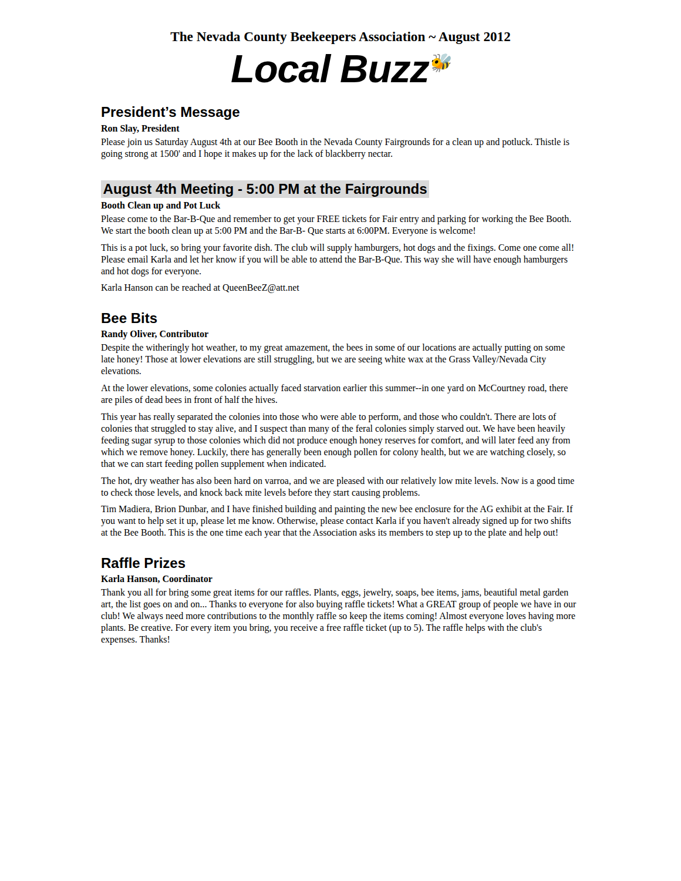The Nevada County Beekeepers Association ~ August 2012
Local Buzz🐝
President’s Message
Ron Slay, President
Please join us Saturday August 4th at our Bee Booth in the Nevada County Fairgrounds for a clean up and potluck. Thistle is going strong at 1500' and I hope it makes up for the lack of blackberry nectar.
August 4th Meeting - 5:00 PM at the Fairgrounds
Booth Clean up and Pot Luck
Please come to the Bar-B-Que and remember to get your FREE tickets for Fair entry and parking for working the Bee Booth. We start the booth clean up at 5:00 PM and the Bar-B- Que starts at 6:00PM. Everyone is welcome!
This is a pot luck, so bring your favorite dish. The club will supply hamburgers, hot dogs and the fixings. Come one come all! Please email Karla and let her know if you will be able to attend the Bar-B-Que. This way she will have enough hamburgers and hot dogs for everyone.
Karla Hanson can be reached at QueenBeeZ@att.net
Bee Bits
Randy Oliver, Contributor
Despite the witheringly hot weather, to my great amazement, the bees in some of our locations are actually putting on some late honey! Those at lower elevations are still struggling, but we are seeing white wax at the Grass Valley/Nevada City elevations.
At the lower elevations, some colonies actually faced starvation earlier this summer--in one yard on McCourtney road, there are piles of dead bees in front of half the hives.
This year has really separated the colonies into those who were able to perform, and those who couldn't. There are lots of colonies that struggled to stay alive, and I suspect than many of the feral colonies simply starved out. We have been heavily feeding sugar syrup to those colonies which did not produce enough honey reserves for comfort, and will later feed any from which we remove honey. Luckily, there has generally been enough pollen for colony health, but we are watching closely, so that we can start feeding pollen supplement when indicated.
The hot, dry weather has also been hard on varroa, and we are pleased with our relatively low mite levels. Now is a good time to check those levels, and knock back mite levels before they start causing problems.
Tim Madiera, Brion Dunbar, and I have finished building and painting the new bee enclosure for the AG exhibit at the Fair. If you want to help set it up, please let me know. Otherwise, please contact Karla if you haven't already signed up for two shifts at the Bee Booth. This is the one time each year that the Association asks its members to step up to the plate and help out!
Raffle Prizes
Karla Hanson, Coordinator
Thank you all for bring some great items for our raffles. Plants, eggs, jewelry, soaps, bee items, jams, beautiful metal garden art, the list goes on and on... Thanks to everyone for also buying raffle tickets! What a GREAT group of people we have in our club! We always need more contributions to the monthly raffle so keep the items coming! Almost everyone loves having more plants. Be creative. For every item you bring, you receive a free raffle ticket (up to 5). The raffle helps with the club's expenses. Thanks!